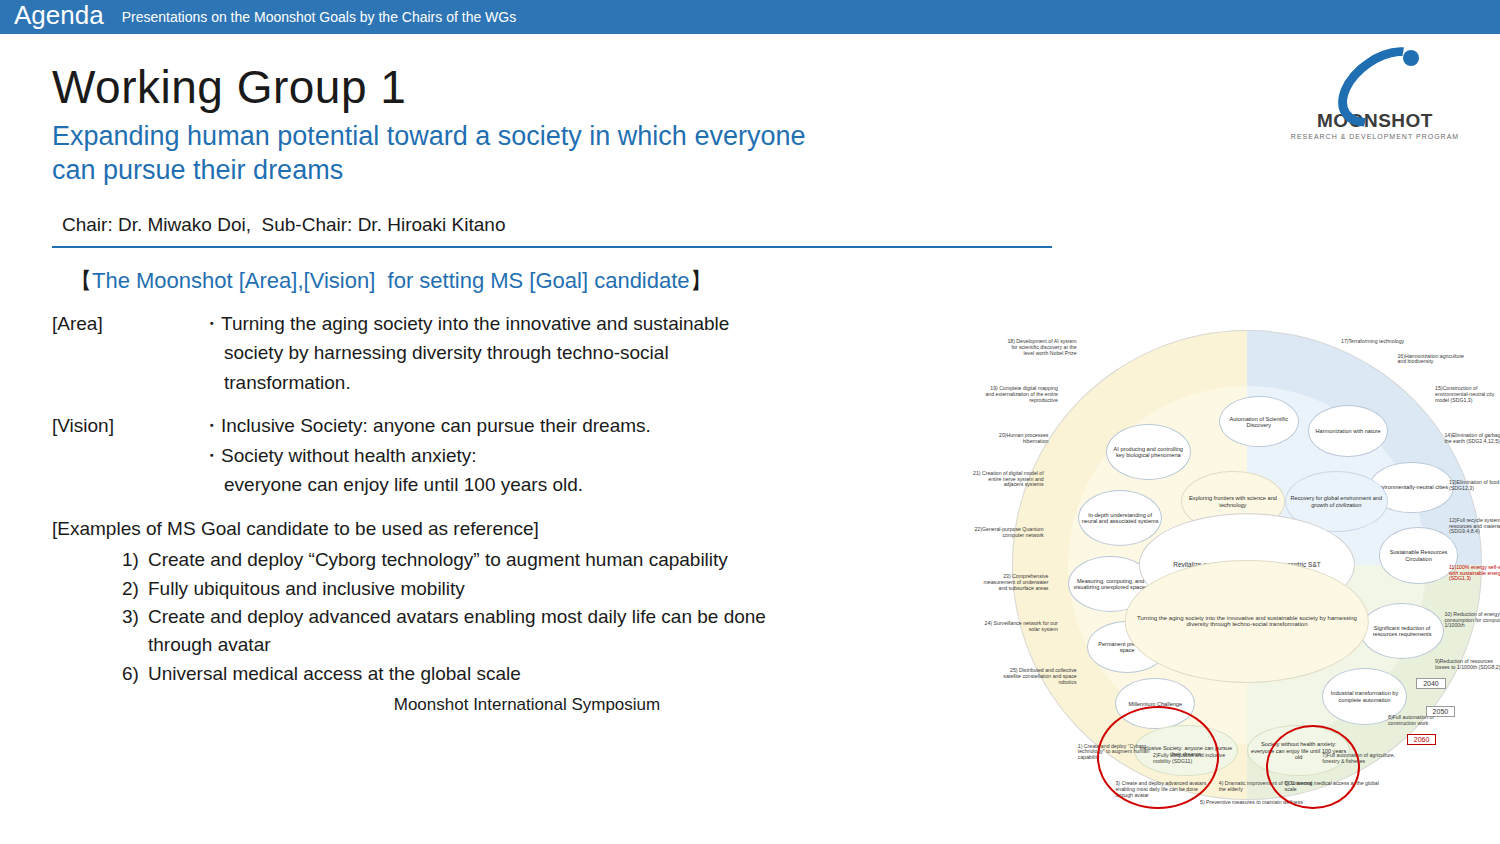Agenda Presentations on the Moonshot Goals by the Chairs of the WGs
MOONSHOT
RESEARCH & DEVELOPMENT PROGRAM
Working Group 1
Expanding human potential toward a society in which everyone
can pursue their dreams
Chair: Dr. Miwako Doi, Sub-Chair: Dr. Hiroaki Kitano
【The Moonshot [Area],[Vision] for setting MS [Goal] candidate】
[Area]
・Turning the aging society into the innovative and sustainable
society by harnessing diversity through techno-social
transformation.
[Vision]
・Inclusive Society: anyone can pursue their dreams.
・Society without health anxiety:
everyone can enjoy life until 100 years old.
[Examples of MS Goal candidate to be used as reference]
1) Create and deploy “Cyborg technology” to augment human capability
2) Fully ubiquitous and inclusive mobility
3) Create and deploy advanced avatars enabling most daily life can be done through avatar
6) Universal medical access at the global scale
Moonshot International Symposium
Automation of Scientific Discovery
Harmonization with nature
Environmentally-neutral cities
Sustainable Resources Circulation
Significant reduction of resources requirements
Industrial transformation by complete automation
AI producing and controlling key biological phenomena
In-depth understanding of neural and associated systems
Measuring, computing, and visualizing unexplored spaces
Permanent presence in space
Millennium Challenge
Exploring frontiers with science and technology
Recovery for global environment and growth of civilization
Revitalize our society based on human-centric S&T
Turning the aging society into the innovative and sustainable society by harnessing diversity through techno-social transformation
Inclusive Society: anyone can pursue their dreams
Society without health anxiety: everyone can enjoy life until 100 years old
17)Terraforming technology
16)Harmonization agriculture and biodiversity
15)Construction of environmental-neutral city model (SDG1,3)
14)Elimination of garbage on the earth (SDG2,4,12,5)
13)Elimination of food loss (SDG12,3)
12)Full recycle system for resources and materials (SDG9,4,8,4)
11)100% energy self-sufficiency with sustainable energy source (SDG1,3)
10) Reduction of energy consumption for computing to 1/1000th
9)Reduction of resources losses to 1/1000th (SDG8,2)
8)Full automation of construction work
7)Full automation of agriculture, forestry & fisheries
18) Development of AI system for scientific discovery at the level worth Nobel Prize
19) Complete digital mapping and externalization of the entire reproductive
20)Human processes hibernation
21) Creation of digital model of entire nerve system and adjacent systems
22)General-purpose Quantum computer network
23) Comprehensive measurement of underwater and subsurface areas
24) Surveillance network for our solar system
25) Distributed and collective satellite constellation and space robotics
1) Create and deploy “Cyborg technology” to augment human capability
2)Fully ubiquitous and inclusive mobility (SDG11)
3) Create and deploy advanced avatars enabling most daily life can be done through avatar
4) Dramatic improvement of QOL among the elderly
5) Preventive measures to maintain wellness
6) Universal medical access at the global scale
2040
2050
2060